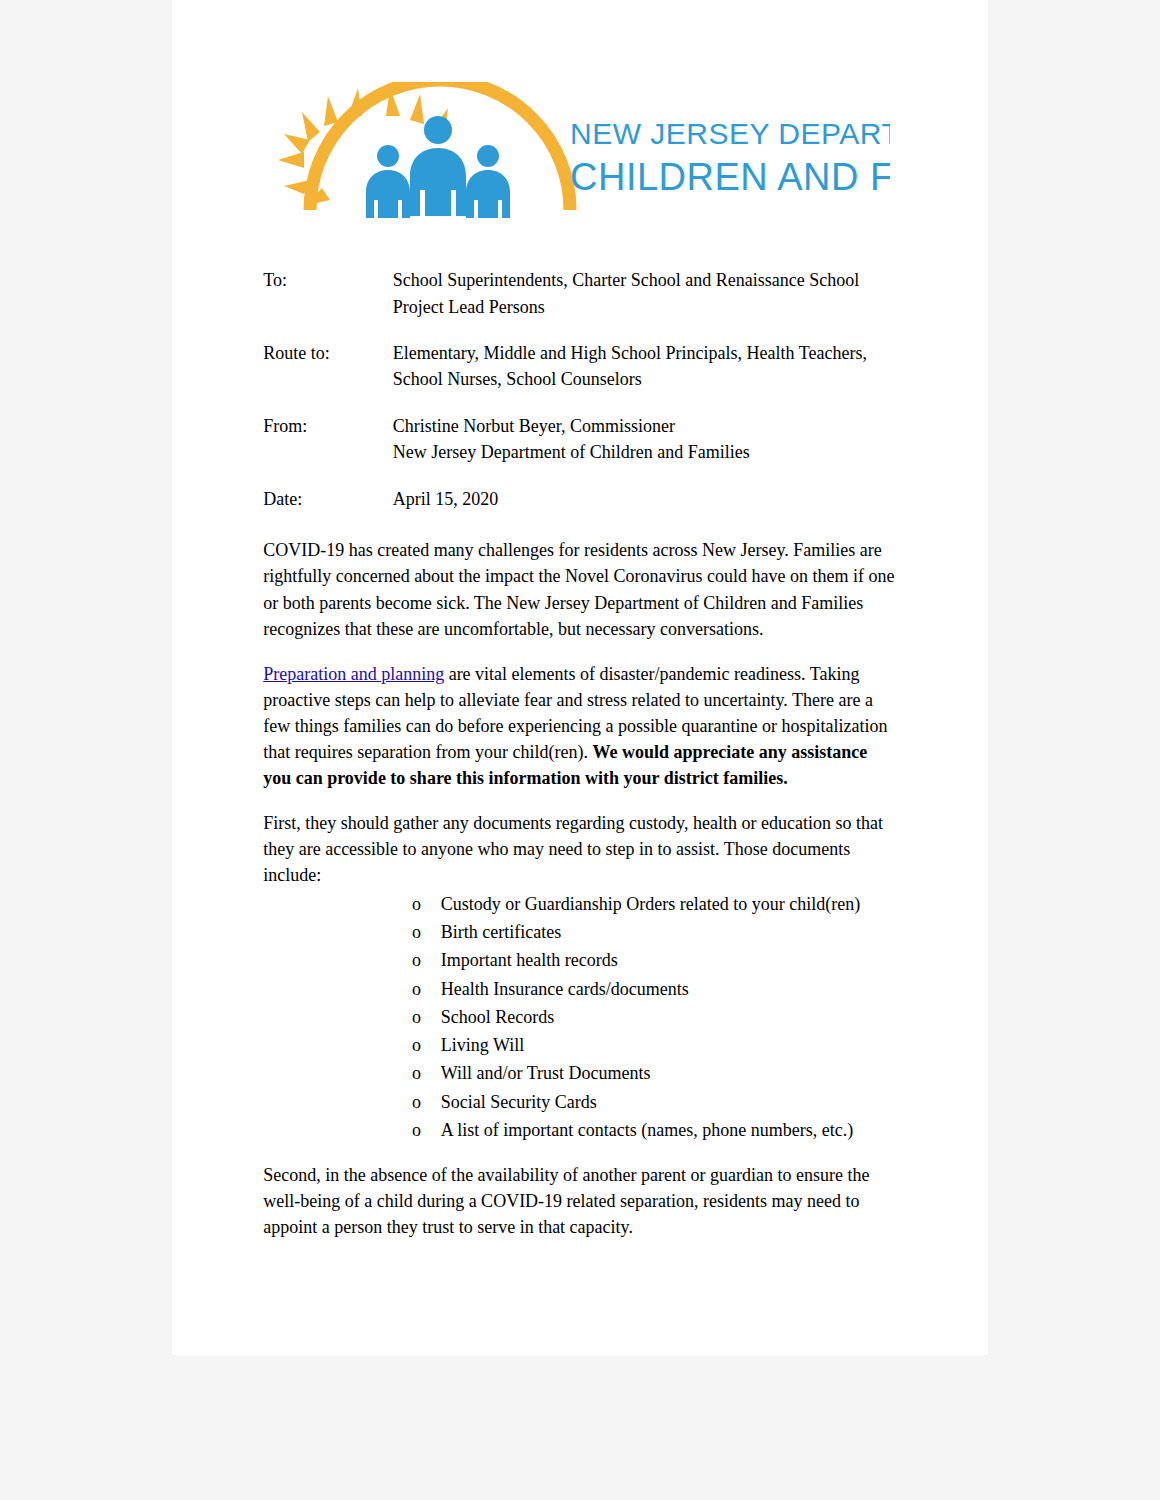NEW JERSEY DEPARTMENT OF CHILDREN AND FAMILIES
| To: | School Superintendents, Charter School and Renaissance School Project Lead Persons |
| Route to: | Elementary, Middle and High School Principals, Health Teachers, School Nurses, School Counselors |
| From: | Christine Norbut Beyer, Commissioner New Jersey Department of Children and Families |
| Date: | April 15, 2020 |
COVID-19 has created many challenges for residents across New Jersey. Families are rightfully concerned about the impact the Novel Coronavirus could have on them if one or both parents become sick. The New Jersey Department of Children and Families recognizes that these are uncomfortable, but necessary conversations.
Preparation and planning are vital elements of disaster/pandemic readiness. Taking proactive steps can help to alleviate fear and stress related to uncertainty. There are a few things families can do before experiencing a possible quarantine or hospitalization that requires separation from your child(ren). We would appreciate any assistance you can provide to share this information with your district families.
First, they should gather any documents regarding custody, health or education so that they are accessible to anyone who may need to step in to assist. Those documents include:
Custody or Guardianship Orders related to your child(ren)
Birth certificates
Important health records
Health Insurance cards/documents
School Records
Living Will
Will and/or Trust Documents
Social Security Cards
A list of important contacts (names, phone numbers, etc.)
Second, in the absence of the availability of another parent or guardian to ensure the well-being of a child during a COVID-19 related separation, residents may need to appoint a person they trust to serve in that capacity.